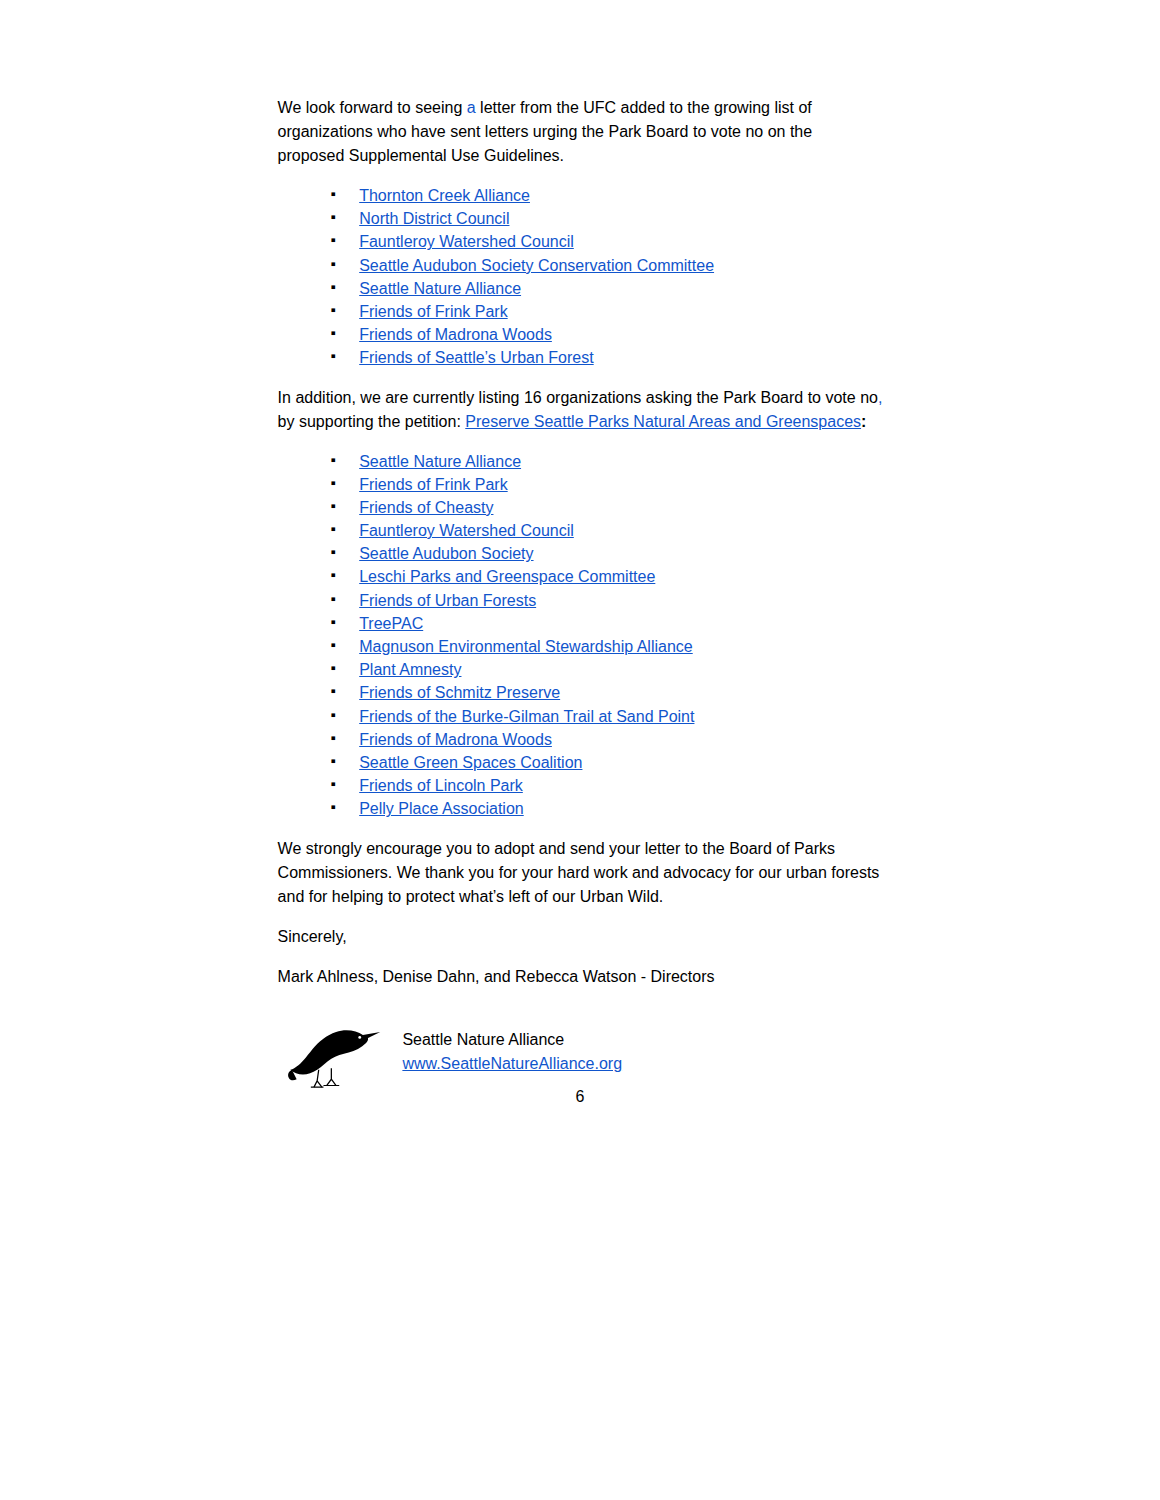We look forward to seeing a letter from the UFC added to the growing list of organizations who have sent letters urging the Park Board to vote no on the proposed Supplemental Use Guidelines.
Thornton Creek Alliance
North District Council
Fauntleroy Watershed Council
Seattle Audubon Society Conservation Committee
Seattle Nature Alliance
Friends of Frink Park
Friends of Madrona Woods
Friends of Seattle’s Urban Forest
In addition, we are currently listing 16 organizations asking the Park Board to vote no, by supporting the petition: Preserve Seattle Parks Natural Areas and Greenspaces:
Seattle Nature Alliance
Friends of Frink Park
Friends of Cheasty
Fauntleroy Watershed Council
Seattle Audubon Society
Leschi Parks and Greenspace Committee
Friends of Urban Forests
TreePAC
Magnuson Environmental Stewardship Alliance
Plant Amnesty
Friends of Schmitz Preserve
Friends of the Burke-Gilman Trail at Sand Point
Friends of Madrona Woods
Seattle Green Spaces Coalition
Friends of Lincoln Park
Pelly Place Association
We strongly encourage you to adopt and send your letter to the Board of Parks Commissioners. We thank you for your hard work and advocacy for our urban forests and for helping to protect what’s left of our Urban Wild.
Sincerely,
Mark Ahlness, Denise Dahn, and Rebecca Watson - Directors
Seattle Nature Alliance
www.SeattleNatureAlliance.org
6